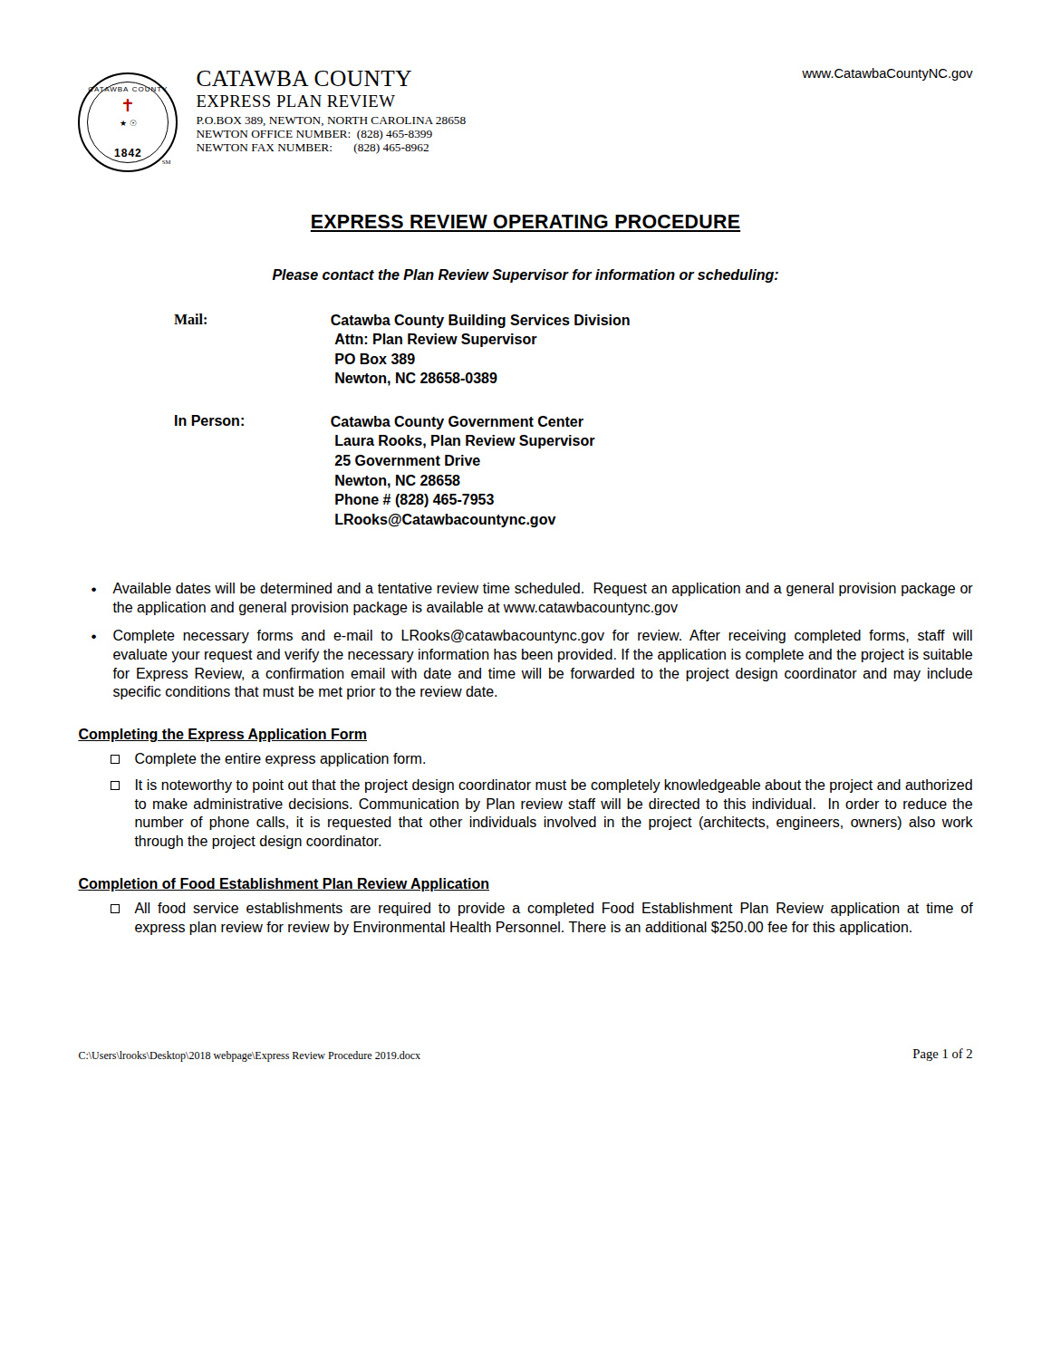www.CatawbaCountyNC.gov
CATAWBA COUNTY
✝
★ ☉
1842
SM
CATAWBA COUNTY
EXPRESS PLAN REVIEW
P.O.BOX 389, NEWTON, NORTH CAROLINA 28658
NEWTON OFFICE NUMBER: (828) 465-8399
NEWTON FAX NUMBER: (828) 465-8962
EXPRESS REVIEW OPERATING PROCEDURE
Please contact the Plan Review Supervisor for information or scheduling:
| Mail: | Catawba County Building Services Division Attn: Plan Review Supervisor PO Box 389 Newton, NC 28658-0389 |
| In Person: | Catawba County Government Center Laura Rooks, Plan Review Supervisor 25 Government Drive Newton, NC 28658 Phone # (828) 465-7953 LRooks@Catawbacountync.gov |
Available dates will be determined and a tentative review time scheduled. Request an application and a general provision package or the application and general provision package is available at www.catawbacountync.gov
Complete necessary forms and e-mail to LRooks@catawbacountync.gov for review. After receiving completed forms, staff will evaluate your request and verify the necessary information has been provided. If the application is complete and the project is suitable for Express Review, a confirmation email with date and time will be forwarded to the project design coordinator and may include specific conditions that must be met prior to the review date.
Completing the Express Application Form
Complete the entire express application form.
It is noteworthy to point out that the project design coordinator must be completely knowledgeable about the project and authorized to make administrative decisions. Communication by Plan review staff will be directed to this individual. In order to reduce the number of phone calls, it is requested that other individuals involved in the project (architects, engineers, owners) also work through the project design coordinator.
Completion of Food Establishment Plan Review Application
All food service establishments are required to provide a completed Food Establishment Plan Review application at time of express plan review for review by Environmental Health Personnel. There is an additional $250.00 fee for this application.
C:\Users\lrooks\Desktop\2018 webpage\Express Review Procedure 2019.docx Page 1 of 2